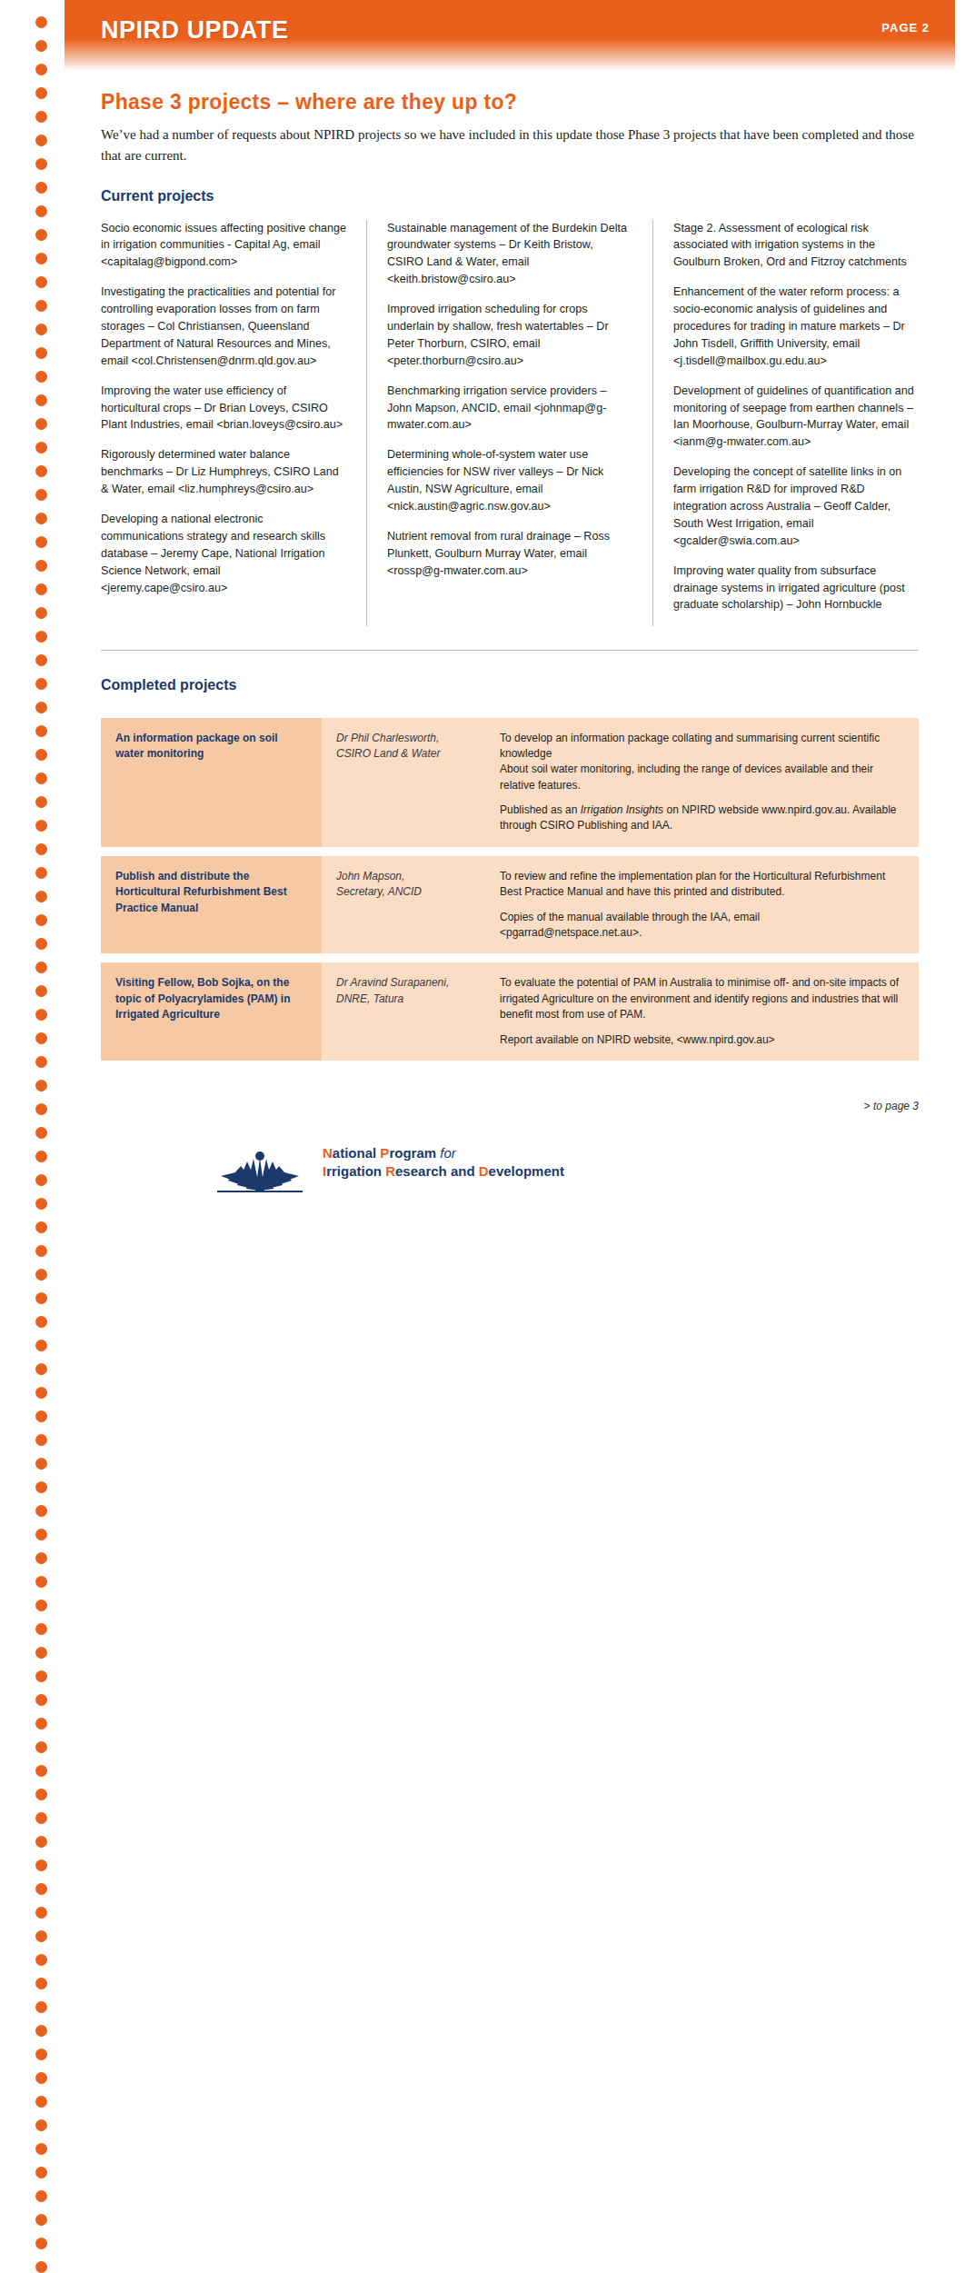NPIRD UPDATE
PAGE 2
Phase 3 projects – where are they up to?
We’ve had a number of requests about NPIRD projects so we have included in this update those Phase 3 projects that have been completed and those that are current.
Current projects
Socio economic issues affecting positive change in irrigation communities - Capital Ag, email <capitalag@bigpond.com>
Investigating the practicalities and potential for controlling evaporation losses from on farm storages – Col Christiansen, Queensland Department of Natural Resources and Mines, email <col.Christensen@dnrm.qld.gov.au>
Improving the water use efficiency of horticultural crops – Dr Brian Loveys, CSIRO Plant Industries, email <brian.loveys@csiro.au>
Rigorously determined water balance benchmarks – Dr Liz Humphreys, CSIRO Land & Water, email <liz.humphreys@csiro.au>
Developing a national electronic communications strategy and research skills database – Jeremy Cape, National Irrigation Science Network, email <jeremy.cape@csiro.au>
Sustainable management of the Burdekin Delta groundwater systems – Dr Keith Bristow, CSIRO Land & Water, email <keith.bristow@csiro.au>
Improved irrigation scheduling for crops underlain by shallow, fresh watertables – Dr Peter Thorburn, CSIRO, email <peter.thorburn@csiro.au>
Benchmarking irrigation service providers – John Mapson, ANCID, email <johnmap@g-mwater.com.au>
Determining whole-of-system water use efficiencies for NSW river valleys – Dr Nick Austin, NSW Agriculture, email <nick.austin@agric.nsw.gov.au>
Nutrient removal from rural drainage – Ross Plunkett, Goulburn Murray Water, email <rossp@g-mwater.com.au>
Stage 2. Assessment of ecological risk associated with irrigation systems in the Goulburn Broken, Ord and Fitzroy catchments
Enhancement of the water reform process: a socio-economic analysis of guidelines and procedures for trading in mature markets – Dr John Tisdell, Griffith University, email <j.tisdell@mailbox.gu.edu.au>
Development of guidelines of quantification and monitoring of seepage from earthen channels – Ian Moorhouse, Goulburn-Murray Water, email <ianm@g-mwater.com.au>
Developing the concept of satellite links in on farm irrigation R&D for improved R&D integration across Australia – Geoff Calder, South West Irrigation, email <gcalder@swia.com.au>
Improving water quality from subsurface drainage systems in irrigated agriculture (post graduate scholarship) – John Hornbuckle
Completed projects
| An information package on soil water monitoring | Dr Phil Charlesworth, CSIRO Land & Water | To develop an information package collating and summarising current scientific knowledge About soil water monitoring, including the range of devices available and their relative features. Published as an Irrigation Insights on NPIRD webside www.npird.gov.au. Available through CSIRO Publishing and IAA. |
| Publish and distribute the Horticultural Refurbishment Best Practice Manual | John Mapson, Secretary, ANCID | To review and refine the implementation plan for the Horticultural Refurbishment Best Practice Manual and have this printed and distributed. Copies of the manual available through the IAA, email <pgarrad@netspace.net.au>. |
| Visiting Fellow, Bob Sojka, on the topic of Polyacrylamides (PAM) in Irrigated Agriculture | Dr Aravind Surapaneni, DNRE, Tatura | To evaluate the potential of PAM in Australia to minimise off- and on-site impacts of irrigated Agriculture on the environment and identify regions and industries that will benefit most from use of PAM. Report available on NPIRD website, <www.npird.gov.au> |
> to page 3
National Program for
Irrigation Research and Development